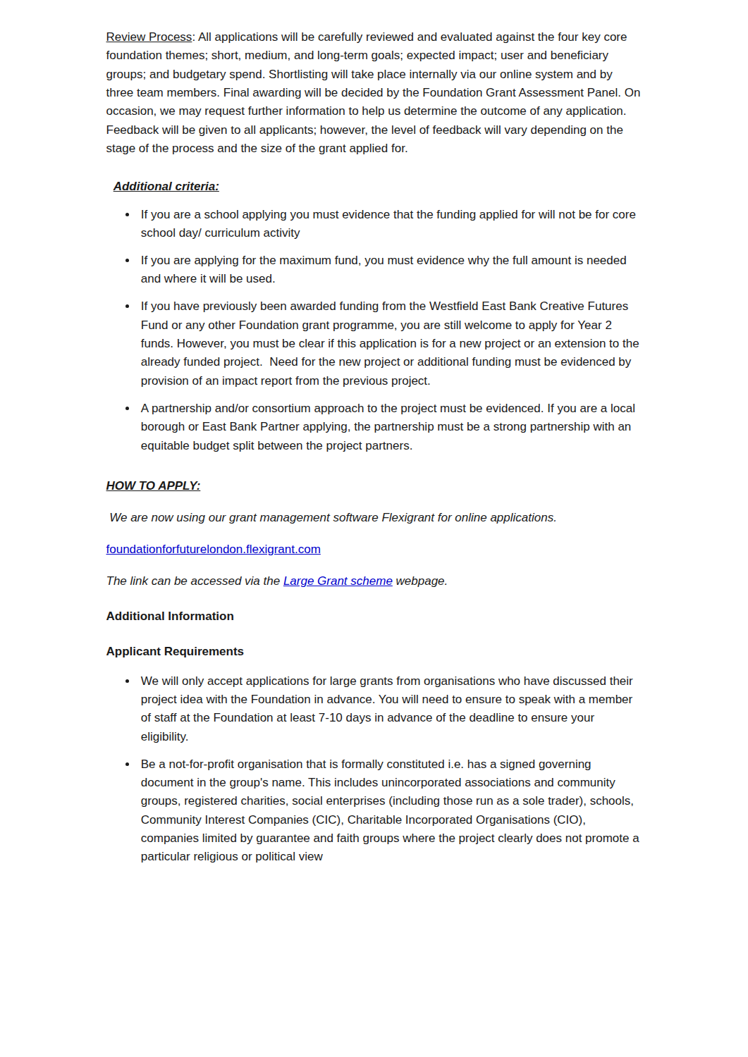Review Process: All applications will be carefully reviewed and evaluated against the four key core foundation themes; short, medium, and long-term goals; expected impact; user and beneficiary groups; and budgetary spend. Shortlisting will take place internally via our online system and by three team members. Final awarding will be decided by the Foundation Grant Assessment Panel. On occasion, we may request further information to help us determine the outcome of any application. Feedback will be given to all applicants; however, the level of feedback will vary depending on the stage of the process and the size of the grant applied for.
Additional criteria:
If you are a school applying you must evidence that the funding applied for will not be for core school day/ curriculum activity
If you are applying for the maximum fund, you must evidence why the full amount is needed and where it will be used.
If you have previously been awarded funding from the Westfield East Bank Creative Futures Fund or any other Foundation grant programme, you are still welcome to apply for Year 2 funds. However, you must be clear if this application is for a new project or an extension to the already funded project. Need for the new project or additional funding must be evidenced by provision of an impact report from the previous project.
A partnership and/or consortium approach to the project must be evidenced. If you are a local borough or East Bank Partner applying, the partnership must be a strong partnership with an equitable budget split between the project partners.
HOW TO APPLY:
We are now using our grant management software Flexigrant for online applications.
foundationforfuturelondon.flexigrant.com
The link can be accessed via the Large Grant scheme webpage.
Additional Information
Applicant Requirements
We will only accept applications for large grants from organisations who have discussed their project idea with the Foundation in advance. You will need to ensure to speak with a member of staff at the Foundation at least 7-10 days in advance of the deadline to ensure your eligibility.
Be a not-for-profit organisation that is formally constituted i.e. has a signed governing document in the group's name. This includes unincorporated associations and community groups, registered charities, social enterprises (including those run as a sole trader), schools, Community Interest Companies (CIC), Charitable Incorporated Organisations (CIO), companies limited by guarantee and faith groups where the project clearly does not promote a particular religious or political view